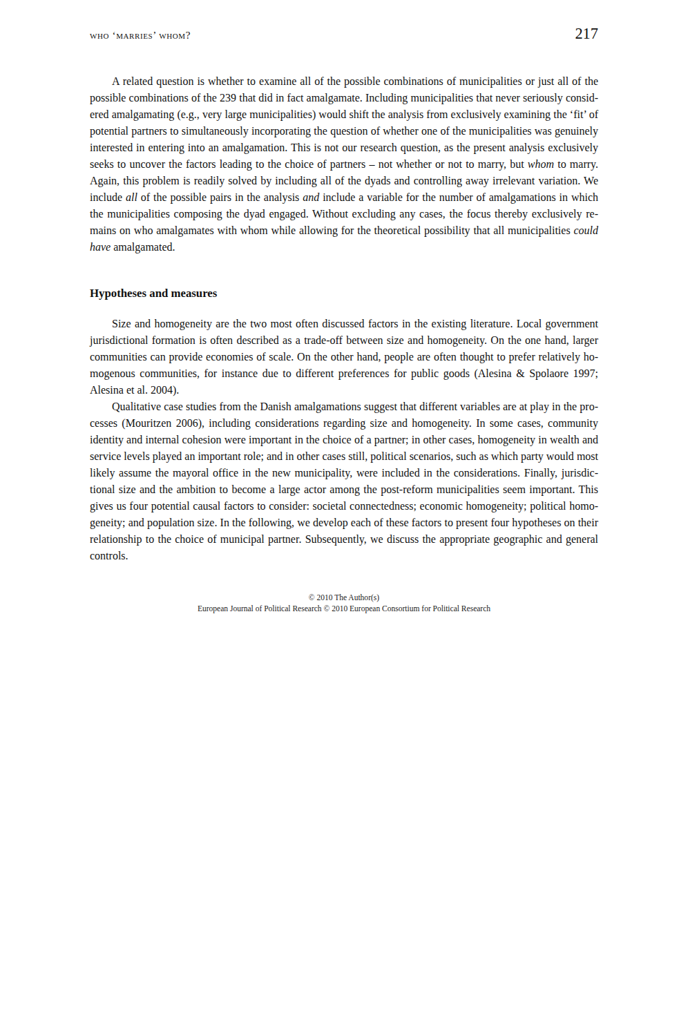who ‘marries’ whom? 217
A related question is whether to examine all of the possible combinations of municipalities or just all of the possible combinations of the 239 that did in fact amalgamate. Including municipalities that never seriously considered amalgamating (e.g., very large municipalities) would shift the analysis from exclusively examining the ‘fit’ of potential partners to simultaneously incorporating the question of whether one of the municipalities was genuinely interested in entering into an amalgamation. This is not our research question, as the present analysis exclusively seeks to uncover the factors leading to the choice of partners – not whether or not to marry, but whom to marry. Again, this problem is readily solved by including all of the dyads and controlling away irrelevant variation. We include all of the possible pairs in the analysis and include a variable for the number of amalgamations in which the municipalities composing the dyad engaged. Without excluding any cases, the focus thereby exclusively remains on who amalgamates with whom while allowing for the theoretical possibility that all municipalities could have amalgamated.
Hypotheses and measures
Size and homogeneity are the two most often discussed factors in the existing literature. Local government jurisdictional formation is often described as a trade-off between size and homogeneity. On the one hand, larger communities can provide economies of scale. On the other hand, people are often thought to prefer relatively homogenous communities, for instance due to different preferences for public goods (Alesina & Spolaore 1997; Alesina et al. 2004).
Qualitative case studies from the Danish amalgamations suggest that different variables are at play in the processes (Mouritzen 2006), including considerations regarding size and homogeneity. In some cases, community identity and internal cohesion were important in the choice of a partner; in other cases, homogeneity in wealth and service levels played an important role; and in other cases still, political scenarios, such as which party would most likely assume the mayoral office in the new municipality, were included in the considerations. Finally, jurisdictional size and the ambition to become a large actor among the post-reform municipalities seem important. This gives us four potential causal factors to consider: societal connectedness; economic homogeneity; political homogeneity; and population size. In the following, we develop each of these factors to present four hypotheses on their relationship to the choice of municipal partner. Subsequently, we discuss the appropriate geographic and general controls.
© 2010 The Author(s)
European Journal of Political Research © 2010 European Consortium for Political Research